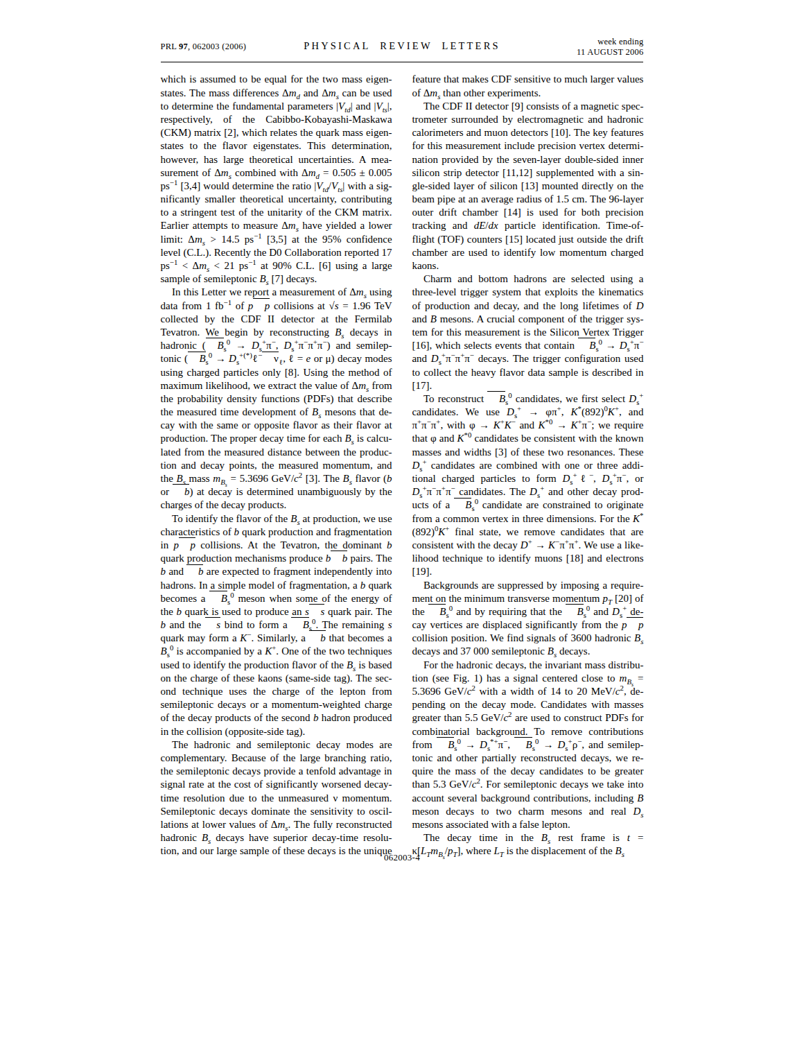PRL 97, 062003 (2006)
PHYSICAL REVIEW LETTERS
week ending 11 AUGUST 2006
which is assumed to be equal for the two mass eigenstates. The mass differences Δmd and Δms can be used to determine the fundamental parameters |Vtd| and |Vts|, respectively, of the Cabibbo-Kobayashi-Maskawa (CKM) matrix [2], which relates the quark mass eigenstates to the flavor eigenstates. This determination, however, has large theoretical uncertainties. A measurement of Δms combined with Δmd = 0.505 ± 0.005 ps−1 [3,4] would determine the ratio |Vtd/Vts| with a significantly smaller theoretical uncertainty, contributing to a stringent test of the unitarity of the CKM matrix. Earlier attempts to measure Δms have yielded a lower limit: Δms > 14.5 ps−1 [3,5] at the 95% confidence level (C.L.). Recently the D0 Collaboration reported 17 ps−1 < Δms < 21 ps−1 at 90% C.L. [6] using a large sample of semileptonic Bs [7] decays.
In this Letter we report a measurement of Δms using data from 1 fb−1 of pp collisions at √s = 1.96 TeV collected by the CDF II detector at the Fermilab Tevatron. We begin by reconstructing Bs decays in hadronic (Bs0 → Ds+π−, Ds+π−π+π−) and semileptonic (Bs0 → Ds+(*)ℓ−νℓ, ℓ = e or μ) decay modes using charged particles only [8]. Using the method of maximum likelihood, we extract the value of Δms from the probability density functions (PDFs) that describe the measured time development of Bs mesons that decay with the same or opposite flavor as their flavor at production. The proper decay time for each Bs is calculated from the measured distance between the production and decay points, the measured momentum, and the Bs mass mBs = 5.3696 GeV/c2 [3]. The Bs flavor (b or b) at decay is determined unambiguously by the charges of the decay products.
To identify the flavor of the Bs at production, we use characteristics of b quark production and fragmentation in pp collisions. At the Tevatron, the dominant b quark production mechanisms produce bb pairs. The b and b are expected to fragment independently into hadrons. In a simple model of fragmentation, a b quark becomes a Bs0 meson when some of the energy of the b quark is used to produce an ss quark pair. The b and the s bind to form a Bs0. The remaining s quark may form a K−. Similarly, a b that becomes a Bs0 is accompanied by a K+. One of the two techniques used to identify the production flavor of the Bs is based on the charge of these kaons (same-side tag). The second technique uses the charge of the lepton from semileptonic decays or a momentum-weighted charge of the decay products of the second b hadron produced in the collision (opposite-side tag).
The hadronic and semileptonic decay modes are complementary. Because of the large branching ratio, the semileptonic decays provide a tenfold advantage in signal rate at the cost of significantly worsened decay-time resolution due to the unmeasured ν momentum. Semileptonic decays dominate the sensitivity to oscillations at lower values of Δms. The fully reconstructed hadronic Bs decays have superior decay-time resolution, and our large sample of these decays is the unique feature that makes CDF sensitive to much larger values of Δms than other experiments.
The CDF II detector [9] consists of a magnetic spectrometer surrounded by electromagnetic and hadronic calorimeters and muon detectors [10]. The key features for this measurement include precision vertex determination provided by the seven-layer double-sided inner silicon strip detector [11,12] supplemented with a single-sided layer of silicon [13] mounted directly on the beam pipe at an average radius of 1.5 cm. The 96-layer outer drift chamber [14] is used for both precision tracking and dE/dx particle identification. Time-of-flight (TOF) counters [15] located just outside the drift chamber are used to identify low momentum charged kaons.
Charm and bottom hadrons are selected using a three-level trigger system that exploits the kinematics of production and decay, and the long lifetimes of D and B mesons. A crucial component of the trigger system for this measurement is the Silicon Vertex Trigger [16], which selects events that contain Bs0 → Ds+π− and Ds+π−π+π− decays. The trigger configuration used to collect the heavy flavor data sample is described in [17].
To reconstruct Bs0 candidates, we first select Ds+ candidates. We use Ds+ → φπ+, K*(892)0K+, and π+π−π+, with φ → K+K− and K*0 → K+π−; we require that φ and K*0 candidates be consistent with the known masses and widths [3] of these two resonances. These Ds+ candidates are combined with one or three additional charged particles to form Ds+ℓ−, Ds+π−, or Ds+π−π+π− candidates. The Ds+ and other decay products of a Bs0 candidate are constrained to originate from a common vertex in three dimensions. For the K*(892)0K+ final state, we remove candidates that are consistent with the decay D+ → K−π+π+. We use a likelihood technique to identify muons [18] and electrons [19].
Backgrounds are suppressed by imposing a requirement on the minimum transverse momentum pT [20] of the Bs0 and by requiring that the Bs0 and Ds+ decay vertices are displaced significantly from the pp collision position. We find signals of 3600 hadronic Bs decays and 37 000 semileptonic Bs decays.
For the hadronic decays, the invariant mass distribution (see Fig. 1) has a signal centered close to mBs = 5.3696 GeV/c2 with a width of 14 to 20 MeV/c2, depending on the decay mode. Candidates with masses greater than 5.5 GeV/c2 are used to construct PDFs for combinatorial background. To remove contributions from Bs0 → Ds*+π−, Bs0 → Ds+ρ−, and semileptonic and other partially reconstructed decays, we require the mass of the decay candidates to be greater than 5.3 GeV/c2. For semileptonic decays we take into account several background contributions, including B meson decays to two charm mesons and real Ds mesons associated with a false lepton.
The decay time in the Bs rest frame is t = κ[LT mBs/pT], where LT is the displacement of the Bs
062003-4